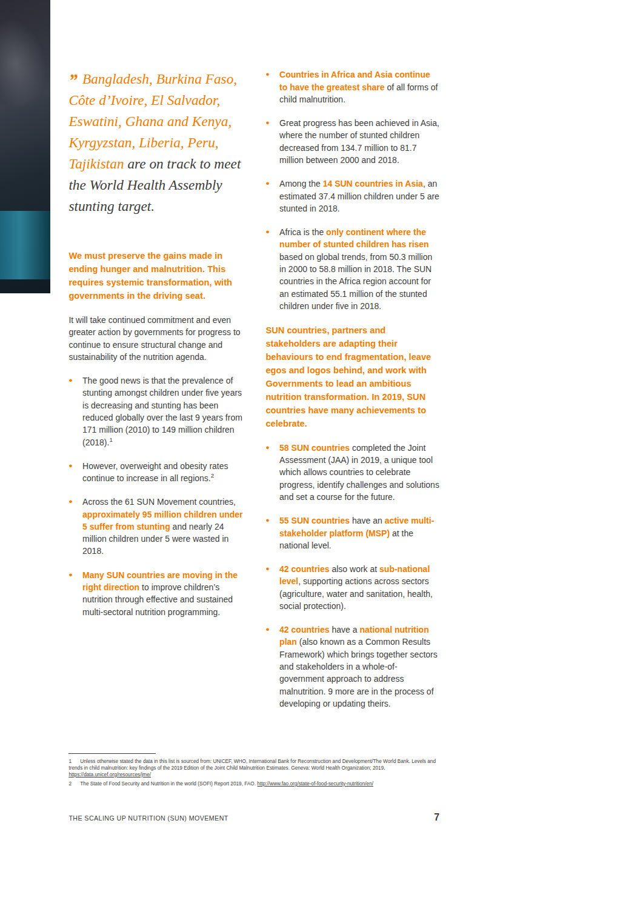” Bangladesh, Burkina Faso, Côte d’Ivoire, El Salvador, Eswatini, Ghana and Kenya, Kyrgyzstan, Liberia, Peru, Tajikistan are on track to meet the World Health Assembly stunting target.
We must preserve the gains made in ending hunger and malnutrition. This requires systemic transformation, with governments in the driving seat.
It will take continued commitment and even greater action by governments for progress to continue to ensure structural change and sustainability of the nutrition agenda.
The good news is that the prevalence of stunting amongst children under five years is decreasing and stunting has been reduced globally over the last 9 years from 171 million (2010) to 149 million children (2018).1
However, overweight and obesity rates continue to increase in all regions.2
Across the 61 SUN Movement countries, approximately 95 million children under 5 suffer from stunting and nearly 24 million children under 5 were wasted in 2018.
Many SUN countries are moving in the right direction to improve children’s nutrition through effective and sustained multi-sectoral nutrition programming.
Countries in Africa and Asia continue to have the greatest share of all forms of child malnutrition.
Great progress has been achieved in Asia, where the number of stunted children decreased from 134.7 million to 81.7 million between 2000 and 2018.
Among the 14 SUN countries in Asia, an estimated 37.4 million children under 5 are stunted in 2018.
Africa is the only continent where the number of stunted children has risen based on global trends, from 50.3 million in 2000 to 58.8 million in 2018. The SUN countries in the Africa region account for an estimated 55.1 million of the stunted children under five in 2018.
SUN countries, partners and stakeholders are adapting their behaviours to end fragmentation, leave egos and logos behind, and work with Governments to lead an ambitious nutrition transformation. In 2019, SUN countries have many achievements to celebrate.
58 SUN countries completed the Joint Assessment (JAA) in 2019, a unique tool which allows countries to celebrate progress, identify challenges and solutions and set a course for the future.
55 SUN countries have an active multi-stakeholder platform (MSP) at the national level.
42 countries also work at sub-national level, supporting actions across sectors (agriculture, water and sanitation, health, social protection).
42 countries have a national nutrition plan (also known as a Common Results Framework) which brings together sectors and stakeholders in a whole-of-government approach to address malnutrition. 9 more are in the process of developing or updating theirs.
1 Unless otherwise stated the data in this list is sourced from: UNICEF, WHO, International Bank for Reconstruction and Development/The World Bank. Levels and trends in child malnutrition: key findings of the 2019 Edition of the Joint Child Malnutrition Estimates. Geneva: World Health Organization; 2019. https://data.unicef.org/resources/jme/
2 The State of Food Security and Nutrition in the world (SOFI) Report 2019, FAO. http://www.fao.org/state-of-food-security-nutrition/en/
The Scaling Up Nutrition (SUN) Movement
7